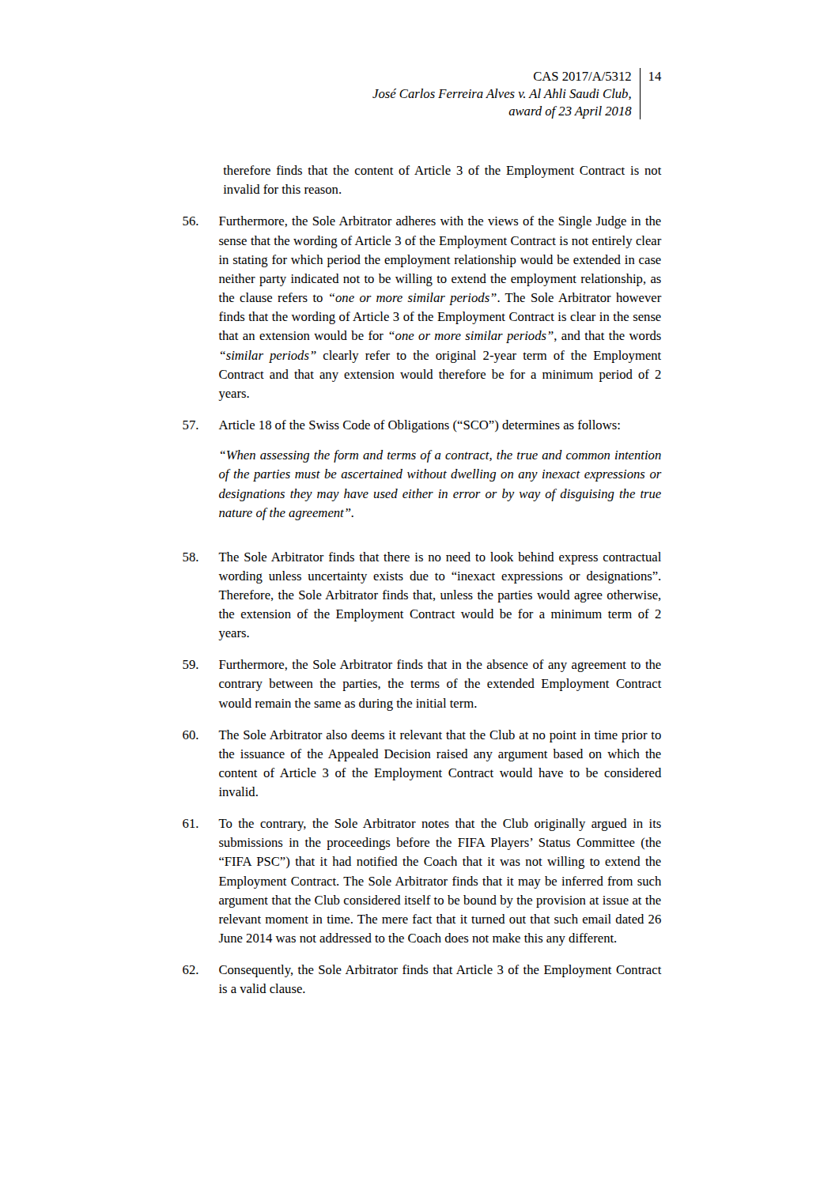CAS 2017/A/5312
José Carlos Ferreira Alves v. Al Ahli Saudi Club,
award of 23 April 2018
14
therefore finds that the content of Article 3 of the Employment Contract is not invalid for this reason.
56. Furthermore, the Sole Arbitrator adheres with the views of the Single Judge in the sense that the wording of Article 3 of the Employment Contract is not entirely clear in stating for which period the employment relationship would be extended in case neither party indicated not to be willing to extend the employment relationship, as the clause refers to “one or more similar periods”. The Sole Arbitrator however finds that the wording of Article 3 of the Employment Contract is clear in the sense that an extension would be for “one or more similar periods”, and that the words “similar periods” clearly refer to the original 2-year term of the Employment Contract and that any extension would therefore be for a minimum period of 2 years.
57. Article 18 of the Swiss Code of Obligations (“SCO”) determines as follows:
“When assessing the form and terms of a contract, the true and common intention of the parties must be ascertained without dwelling on any inexact expressions or designations they may have used either in error or by way of disguising the true nature of the agreement”.
58. The Sole Arbitrator finds that there is no need to look behind express contractual wording unless uncertainty exists due to “inexact expressions or designations”. Therefore, the Sole Arbitrator finds that, unless the parties would agree otherwise, the extension of the Employment Contract would be for a minimum term of 2 years.
59. Furthermore, the Sole Arbitrator finds that in the absence of any agreement to the contrary between the parties, the terms of the extended Employment Contract would remain the same as during the initial term.
60. The Sole Arbitrator also deems it relevant that the Club at no point in time prior to the issuance of the Appealed Decision raised any argument based on which the content of Article 3 of the Employment Contract would have to be considered invalid.
61. To the contrary, the Sole Arbitrator notes that the Club originally argued in its submissions in the proceedings before the FIFA Players’ Status Committee (the “FIFA PSC”) that it had notified the Coach that it was not willing to extend the Employment Contract. The Sole Arbitrator finds that it may be inferred from such argument that the Club considered itself to be bound by the provision at issue at the relevant moment in time. The mere fact that it turned out that such email dated 26 June 2014 was not addressed to the Coach does not make this any different.
62. Consequently, the Sole Arbitrator finds that Article 3 of the Employment Contract is a valid clause.